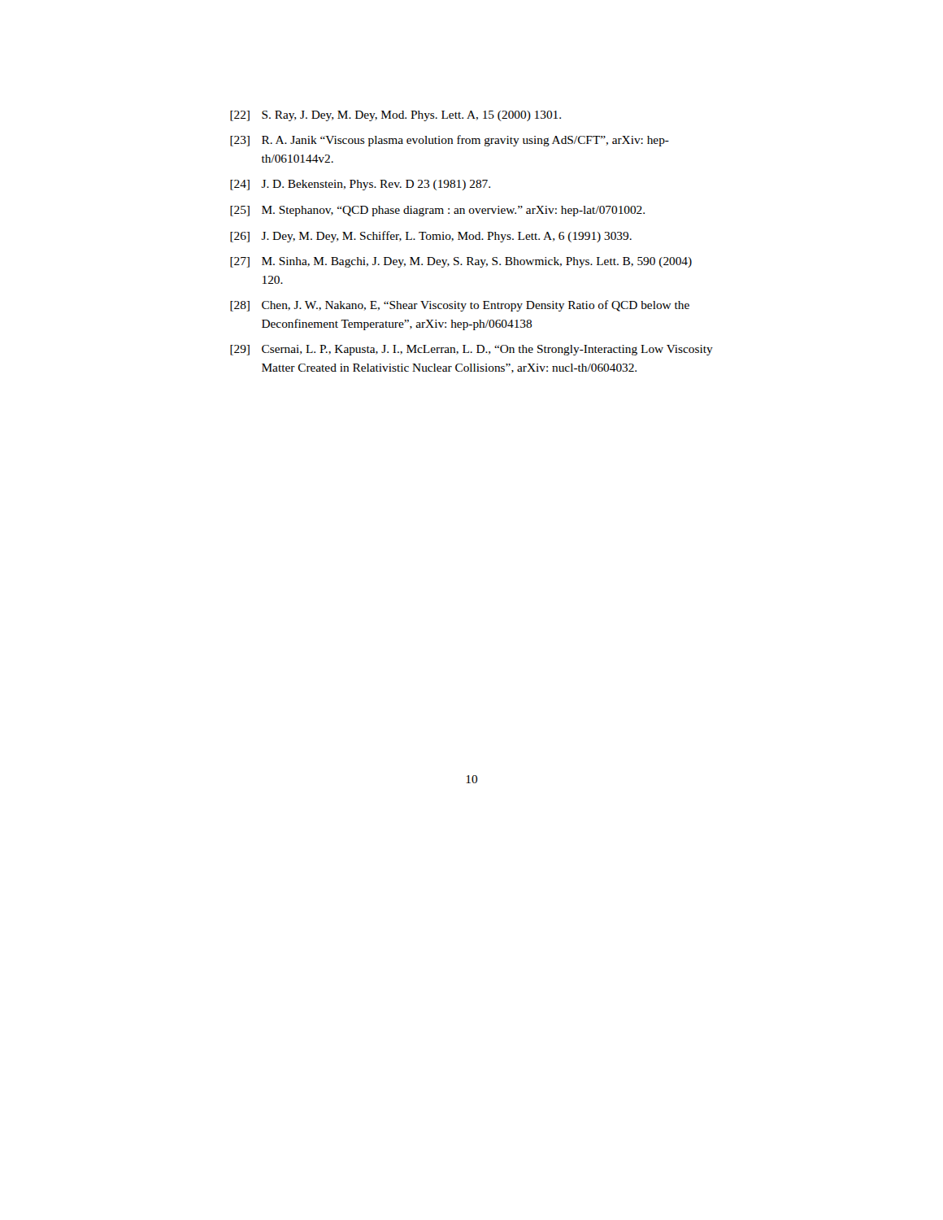[22] S. Ray, J. Dey, M. Dey, Mod. Phys. Lett. A, 15 (2000) 1301.
[23] R. A. Janik “Viscous plasma evolution from gravity using AdS/CFT”, arXiv: hep-th/0610144v2.
[24] J. D. Bekenstein, Phys. Rev. D 23 (1981) 287.
[25] M. Stephanov, “QCD phase diagram : an overview.” arXiv: hep-lat/0701002.
[26] J. Dey, M. Dey, M. Schiffer, L. Tomio, Mod. Phys. Lett. A, 6 (1991) 3039.
[27] M. Sinha, M. Bagchi, J. Dey, M. Dey, S. Ray, S. Bhowmick, Phys. Lett. B, 590 (2004) 120.
[28] Chen, J. W., Nakano, E, “Shear Viscosity to Entropy Density Ratio of QCD below the Deconfinement Temperature”, arXiv: hep-ph/0604138
[29] Csernai, L. P., Kapusta, J. I., McLerran, L. D., “On the Strongly-Interacting Low Viscosity Matter Created in Relativistic Nuclear Collisions”, arXiv: nucl-th/0604032.
10